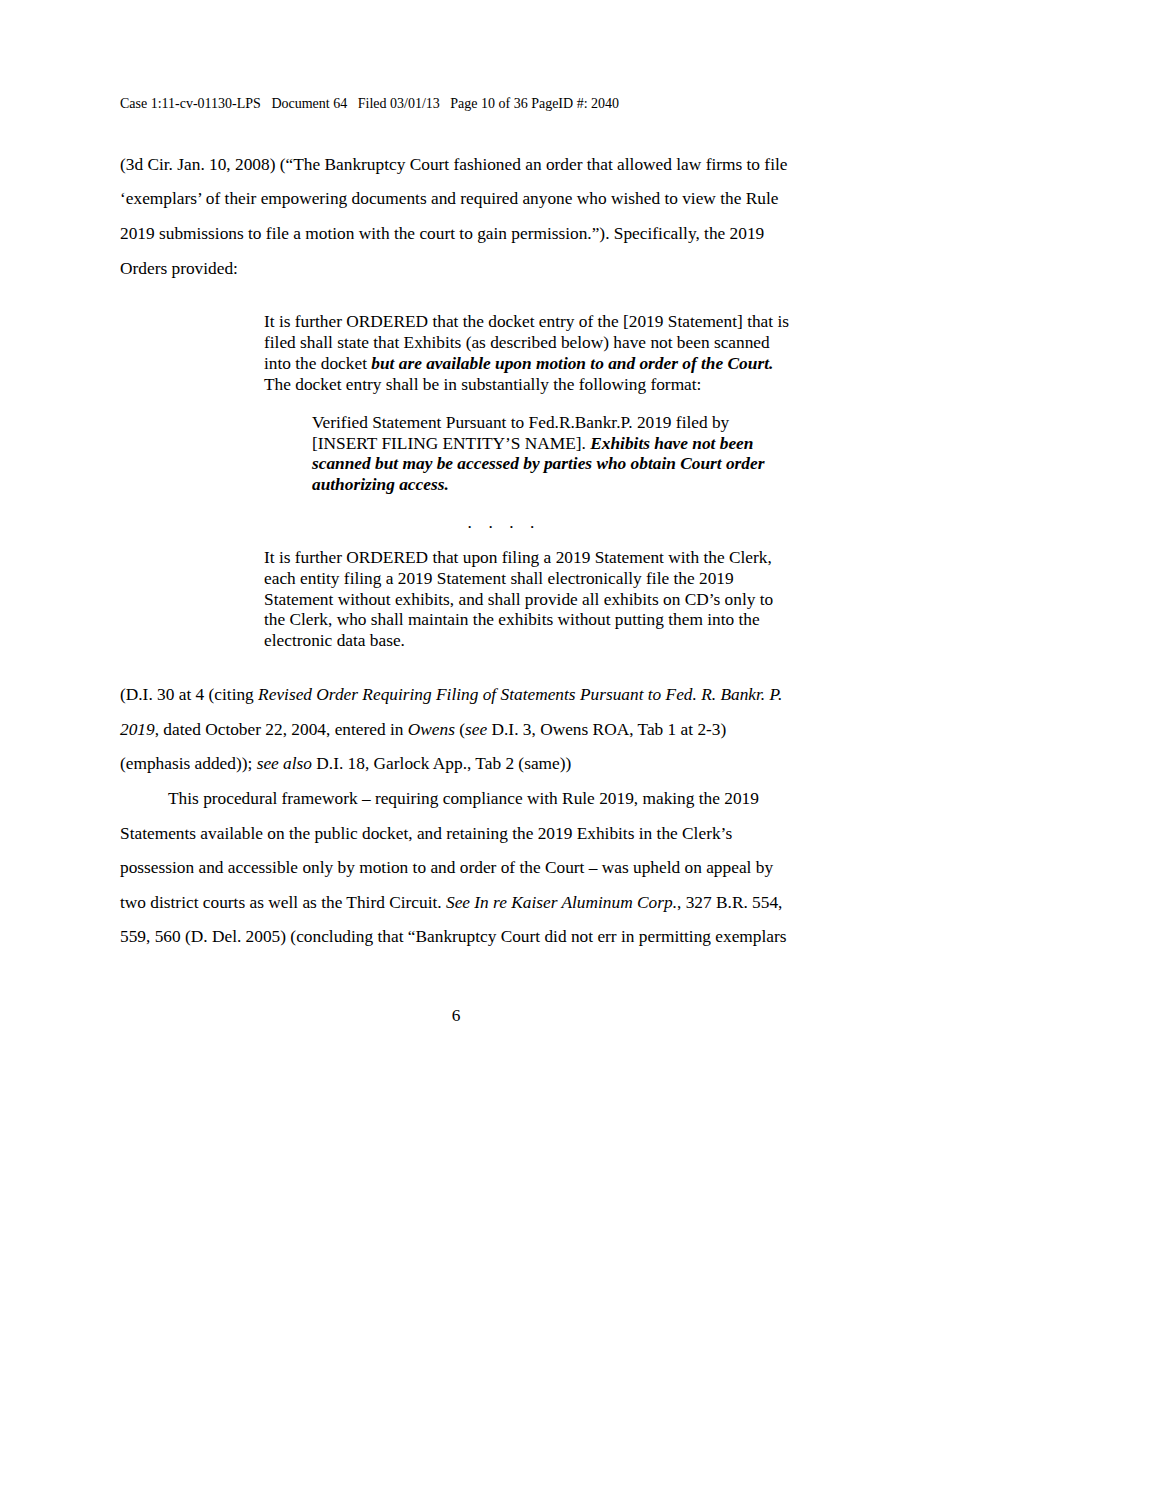Case 1:11-cv-01130-LPS Document 64 Filed 03/01/13 Page 10 of 36 PageID #: 2040
(3d Cir. Jan. 10, 2008) (“The Bankruptcy Court fashioned an order that allowed law firms to file ‘exemplars’ of their empowering documents and required anyone who wished to view the Rule 2019 submissions to file a motion with the court to gain permission.”). Specifically, the 2019 Orders provided:
It is further ORDERED that the docket entry of the [2019 Statement] that is filed shall state that Exhibits (as described below) have not been scanned into the docket but are available upon motion to and order of the Court. The docket entry shall be in substantially the following format:
Verified Statement Pursuant to Fed.R.Bankr.P. 2019 filed by [INSERT FILING ENTITY’S NAME]. Exhibits have not been scanned but may be accessed by parties who obtain Court order authorizing access.
. . . .
It is further ORDERED that upon filing a 2019 Statement with the Clerk, each entity filing a 2019 Statement shall electronically file the 2019 Statement without exhibits, and shall provide all exhibits on CD’s only to the Clerk, who shall maintain the exhibits without putting them into the electronic data base.
(D.I. 30 at 4 (citing Revised Order Requiring Filing of Statements Pursuant to Fed. R. Bankr. P. 2019, dated October 22, 2004, entered in Owens (see D.I. 3, Owens ROA, Tab 1 at 2-3) (emphasis added)); see also D.I. 18, Garlock App., Tab 2 (same))
This procedural framework – requiring compliance with Rule 2019, making the 2019 Statements available on the public docket, and retaining the 2019 Exhibits in the Clerk’s possession and accessible only by motion to and order of the Court – was upheld on appeal by two district courts as well as the Third Circuit. See In re Kaiser Aluminum Corp., 327 B.R. 554, 559, 560 (D. Del. 2005) (concluding that “Bankruptcy Court did not err in permitting exemplars
6